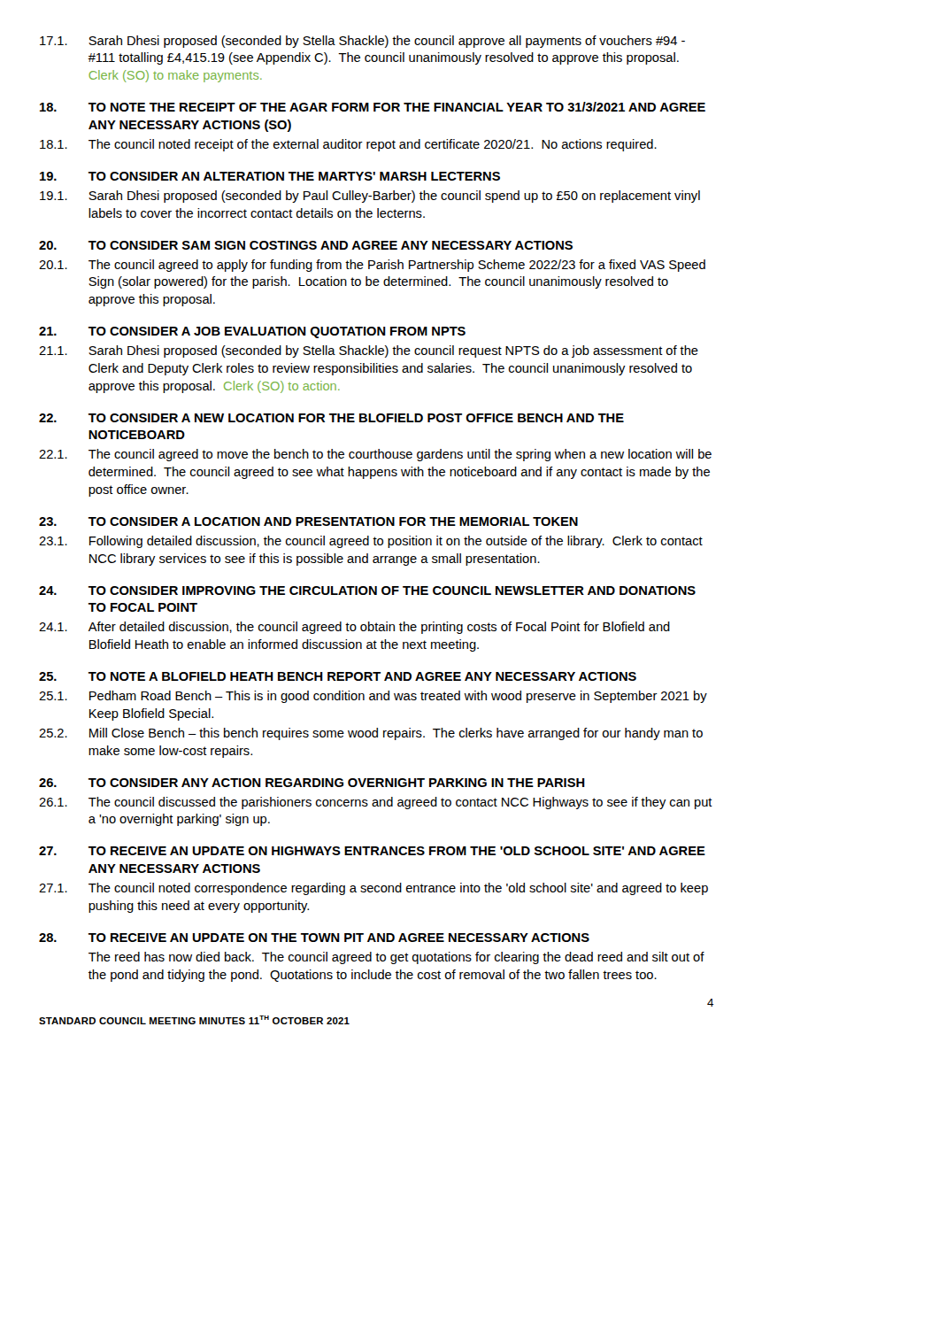17.1.
Sarah Dhesi proposed (seconded by Stella Shackle) the council approve all payments of vouchers #94 - #111 totalling £4,415.19 (see Appendix C). The council unanimously resolved to approve this proposal. Clerk (SO) to make payments.
18.
To note the receipt of the AGAR form for the financial year to 31/3/2021 and agree any necessary actions (SO)
18.1.
The council noted receipt of the external auditor repot and certificate 2020/21. No actions required.
19.
To consider an alteration the Martys' Marsh lecterns
19.1.
Sarah Dhesi proposed (seconded by Paul Culley-Barber) the council spend up to £50 on replacement vinyl labels to cover the incorrect contact details on the lecterns.
20.
To consider SAM sign costings and agree any necessary actions
20.1.
The council agreed to apply for funding from the Parish Partnership Scheme 2022/23 for a fixed VAS Speed Sign (solar powered) for the parish. Location to be determined. The council unanimously resolved to approve this proposal.
21.
To consider a job evaluation quotation from NPTS
21.1.
Sarah Dhesi proposed (seconded by Stella Shackle) the council request NPTS do a job assessment of the Clerk and Deputy Clerk roles to review responsibilities and salaries. The council unanimously resolved to approve this proposal. Clerk (SO) to action.
22.
To consider a new location for the Blofield Post Office bench and the noticeboard
22.1.
The council agreed to move the bench to the courthouse gardens until the spring when a new location will be determined. The council agreed to see what happens with the noticeboard and if any contact is made by the post office owner.
23.
To consider a location and presentation for the memorial token
23.1.
Following detailed discussion, the council agreed to position it on the outside of the library. Clerk to contact NCC library services to see if this is possible and arrange a small presentation.
24.
To consider improving the circulation of the council newsletter and donations to Focal Point
24.1.
After detailed discussion, the council agreed to obtain the printing costs of Focal Point for Blofield and Blofield Heath to enable an informed discussion at the next meeting.
25.
To note a Blofield Heath bench report and agree any necessary actions
25.1.
Pedham Road Bench – This is in good condition and was treated with wood preserve in September 2021 by Keep Blofield Special.
25.2.
Mill Close Bench – this bench requires some wood repairs. The clerks have arranged for our handy man to make some low-cost repairs.
26.
To consider any action regarding overnight parking in the parish
26.1.
The council discussed the parishioners concerns and agreed to contact NCC Highways to see if they can put a 'no overnight parking' sign up.
27.
To receive an update on Highways entrances from the 'old school site' and agree any necessary actions
27.1.
The council noted correspondence regarding a second entrance into the 'old school site' and agreed to keep pushing this need at every opportunity.
28.
To receive an update on the Town Pit and agree necessary actions
The reed has now died back. The council agreed to get quotations for clearing the dead reed and silt out of the pond and tidying the pond. Quotations to include the cost of removal of the two fallen trees too.
4 STANDARD COUNCIL MEETING MINUTES 11TH OCTOBER 2021